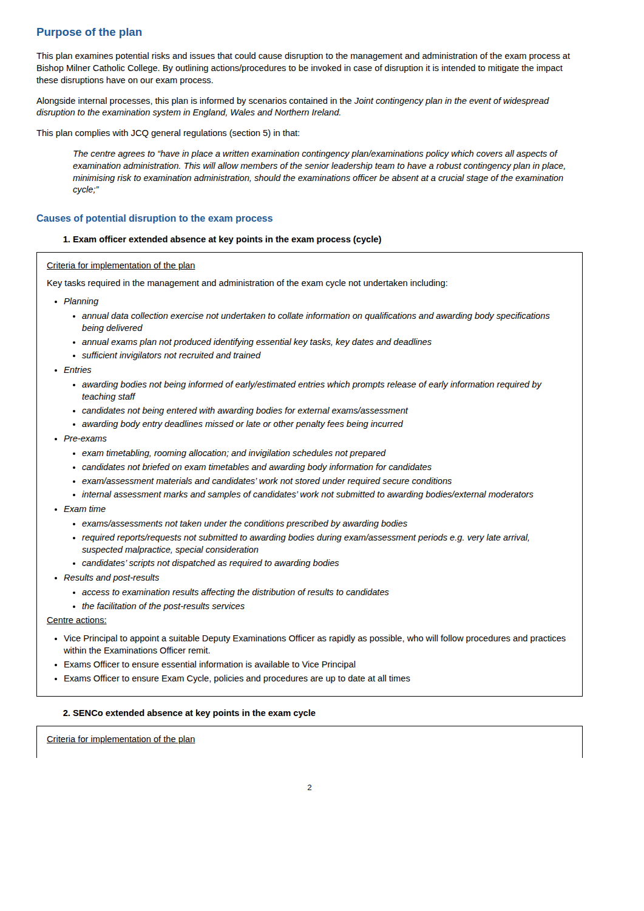Purpose of the plan
This plan examines potential risks and issues that could cause disruption to the management and administration of the exam process at Bishop Milner Catholic College. By outlining actions/procedures to be invoked in case of disruption it is intended to mitigate the impact these disruptions have on our exam process.
Alongside internal processes, this plan is informed by scenarios contained in the Joint contingency plan in the event of widespread disruption to the examination system in England, Wales and Northern Ireland.
This plan complies with JCQ general regulations (section 5) in that:
The centre agrees to “have in place a written examination contingency plan/examinations policy which covers all aspects of examination administration. This will allow members of the senior leadership team to have a robust contingency plan in place, minimising risk to examination administration, should the examinations officer be absent at a crucial stage of the examination cycle;”
Causes of potential disruption to the exam process
Exam officer extended absence at key points in the exam process (cycle)
Criteria for implementation of the plan
Key tasks required in the management and administration of the exam cycle not undertaken including:
Planning
annual data collection exercise not undertaken to collate information on qualifications and awarding body specifications being delivered
annual exams plan not produced identifying essential key tasks, key dates and deadlines
sufficient invigilators not recruited and trained
Entries
awarding bodies not being informed of early/estimated entries which prompts release of early information required by teaching staff
candidates not being entered with awarding bodies for external exams/assessment
awarding body entry deadlines missed or late or other penalty fees being incurred
Pre-exams
exam timetabling, rooming allocation; and invigilation schedules not prepared
candidates not briefed on exam timetables and awarding body information for candidates
exam/assessment materials and candidates’ work not stored under required secure conditions
internal assessment marks and samples of candidates’ work not submitted to awarding bodies/external moderators
Exam time
exams/assessments not taken under the conditions prescribed by awarding bodies
required reports/requests not submitted to awarding bodies during exam/assessment periods e.g. very late arrival, suspected malpractice, special consideration
candidates’ scripts not dispatched as required to awarding bodies
Results and post-results
access to examination results affecting the distribution of results to candidates
the facilitation of the post-results services
Centre actions:
Vice Principal to appoint a suitable Deputy Examinations Officer as rapidly as possible, who will follow procedures and practices within the Examinations Officer remit.
Exams Officer to ensure essential information is available to Vice Principal
Exams Officer to ensure Exam Cycle, policies and procedures are up to date at all times
SENCo extended absence at key points in the exam cycle
Criteria for implementation of the plan
2